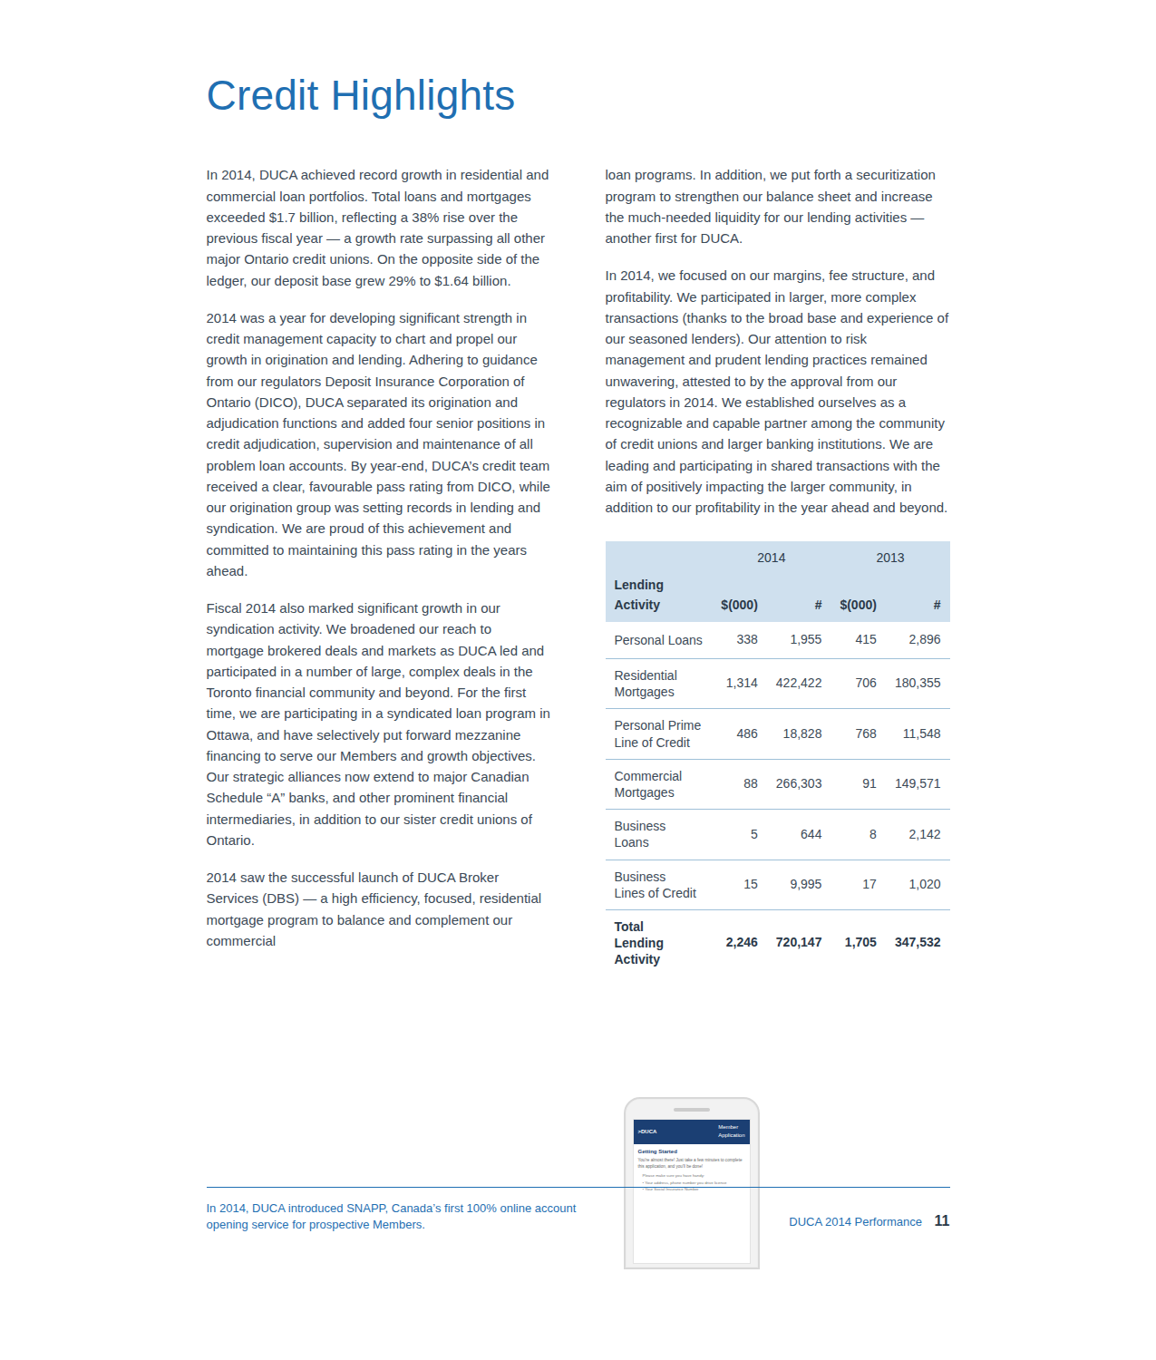Credit Highlights
In 2014, DUCA achieved record growth in residential and commercial loan portfolios. Total loans and mortgages exceeded $1.7 billion, reflecting a 38% rise over the previous fiscal year — a growth rate surpassing all other major Ontario credit unions. On the opposite side of the ledger, our deposit base grew 29% to $1.64 billion.
2014 was a year for developing significant strength in credit management capacity to chart and propel our growth in origination and lending. Adhering to guidance from our regulators Deposit Insurance Corporation of Ontario (DICO), DUCA separated its origination and adjudication functions and added four senior positions in credit adjudication, supervision and maintenance of all problem loan accounts. By year-end, DUCA’s credit team received a clear, favourable pass rating from DICO, while our origination group was setting records in lending and syndication. We are proud of this achievement and committed to maintaining this pass rating in the years ahead.
Fiscal 2014 also marked significant growth in our syndication activity. We broadened our reach to mortgage brokered deals and markets as DUCA led and participated in a number of large, complex deals in the Toronto financial community and beyond. For the first time, we are participating in a syndicated loan program in Ottawa, and have selectively put forward mezzanine financing to serve our Members and growth objectives. Our strategic alliances now extend to major Canadian Schedule “A” banks, and other prominent financial intermediaries, in addition to our sister credit unions of Ontario.
2014 saw the successful launch of DUCA Broker Services (DBS) — a high efficiency, focused, residential mortgage program to balance and complement our commercial
loan programs. In addition, we put forth a securitization program to strengthen our balance sheet and increase the much-needed liquidity for our lending activities — another first for DUCA.
In 2014, we focused on our margins, fee structure, and profitability. We participated in larger, more complex transactions (thanks to the broad base and experience of our seasoned lenders). Our attention to risk management and prudent lending practices remained unwavering, attested to by the approval from our regulators in 2014. We established ourselves as a recognizable and capable partner among the community of credit unions and larger banking institutions. We are leading and participating in shared transactions with the aim of positively impacting the larger community, in addition to our profitability in the year ahead and beyond.
| | 2014 | 2013 |
| --- | --- | --- |
| Lending Activity | $(000) | # | $(000) | # |
| Personal Loans | 338 | 1,955 | 415 | 2,896 |
| Residential Mortgages | 1,314 | 422,422 | 706 | 180,355 |
| Personal Prime Line of Credit | 486 | 18,828 | 768 | 11,548 |
| Commercial Mortgages | 88 | 266,303 | 91 | 149,571 |
| Business Loans | 5 | 644 | 8 | 2,142 |
| Business Lines of Credit | 15 | 9,995 | 17 | 1,020 |
| Total Lending Activity | 2,246 | 720,147 | 1,705 | 347,532 |
>DUCA Member
Application
Getting Started
You’re almost there! Just take a few minutes to complete this application, and you’ll be done!
Please make sure you have handy:
• Your address, phone number you drive licence
• Your Social Insurance Number
In 2014, DUCA introduced SNAPP, Canada’s first 100% online account opening service for prospective Members.
DUCA 2014 Performance 11